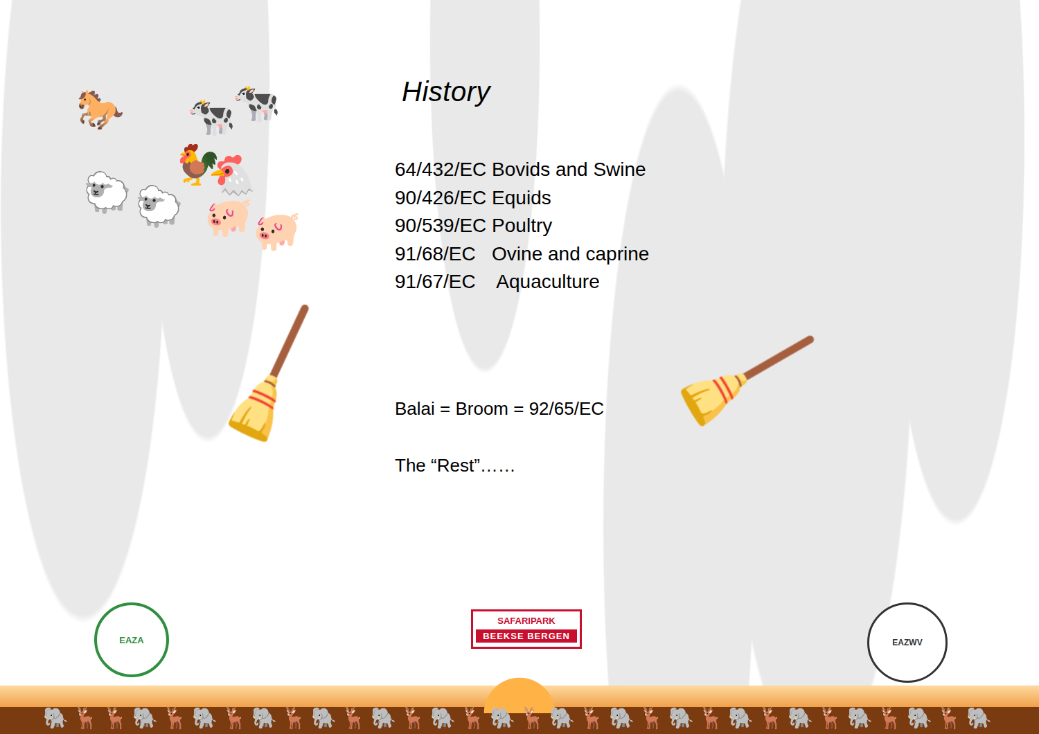History
64/432/EC Bovids and Swine 90/426/EC Equids 90/539/EC Poultry 91/68/EC Ovine and caprine 91/67/EC Aquaculture
Balai = Broom = 92/65/EC
The “Rest”……
🐎 🐄 🐄 🐓 🐔 🐑 🐑 🐖 🐖
🧹
🧹
EAZA
SAFARIPARK
BEEKSE BERGEN
EAZWV
🐘🦌🦌🐘🦌🐘🦌🐘🦌🐘🦌🐘🦌🐘🦌🐘🦌🐘🦌🐘🦌🐘🦌🐘🦌🐘🦌🐘🦌🐘🦌🐘